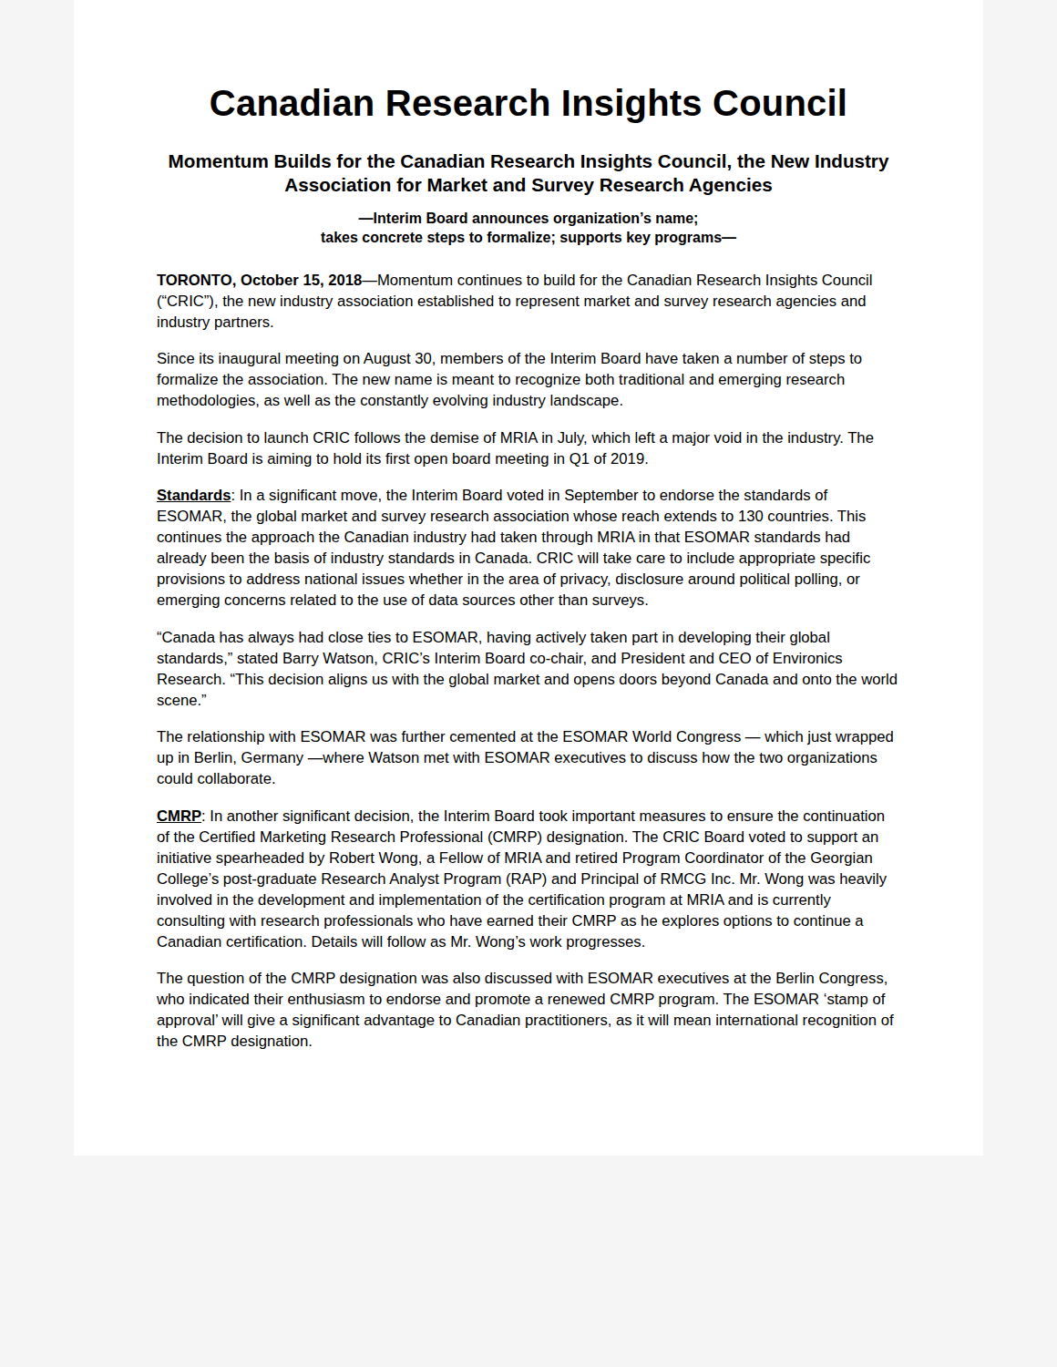Canadian Research Insights Council
Momentum Builds for the Canadian Research Insights Council, the New Industry Association for Market and Survey Research Agencies
—Interim Board announces organization’s name;
takes concrete steps to formalize; supports key programs—
TORONTO, October 15, 2018—Momentum continues to build for the Canadian Research Insights Council (“CRIC”), the new industry association established to represent market and survey research agencies and industry partners.
Since its inaugural meeting on August 30, members of the Interim Board have taken a number of steps to formalize the association. The new name is meant to recognize both traditional and emerging research methodologies, as well as the constantly evolving industry landscape.
The decision to launch CRIC follows the demise of MRIA in July, which left a major void in the industry. The Interim Board is aiming to hold its first open board meeting in Q1 of 2019.
Standards: In a significant move, the Interim Board voted in September to endorse the standards of ESOMAR, the global market and survey research association whose reach extends to 130 countries. This continues the approach the Canadian industry had taken through MRIA in that ESOMAR standards had already been the basis of industry standards in Canada. CRIC will take care to include appropriate specific provisions to address national issues whether in the area of privacy, disclosure around political polling, or emerging concerns related to the use of data sources other than surveys.
“Canada has always had close ties to ESOMAR, having actively taken part in developing their global standards,” stated Barry Watson, CRIC’s Interim Board co-chair, and President and CEO of Environics Research. “This decision aligns us with the global market and opens doors beyond Canada and onto the world scene.”
The relationship with ESOMAR was further cemented at the ESOMAR World Congress — which just wrapped up in Berlin, Germany —where Watson met with ESOMAR executives to discuss how the two organizations could collaborate.
CMRP: In another significant decision, the Interim Board took important measures to ensure the continuation of the Certified Marketing Research Professional (CMRP) designation. The CRIC Board voted to support an initiative spearheaded by Robert Wong, a Fellow of MRIA and retired Program Coordinator of the Georgian College’s post-graduate Research Analyst Program (RAP) and Principal of RMCG Inc. Mr. Wong was heavily involved in the development and implementation of the certification program at MRIA and is currently consulting with research professionals who have earned their CMRP as he explores options to continue a Canadian certification. Details will follow as Mr. Wong’s work progresses.
The question of the CMRP designation was also discussed with ESOMAR executives at the Berlin Congress, who indicated their enthusiasm to endorse and promote a renewed CMRP program. The ESOMAR ‘stamp of approval’ will give a significant advantage to Canadian practitioners, as it will mean international recognition of the CMRP designation.